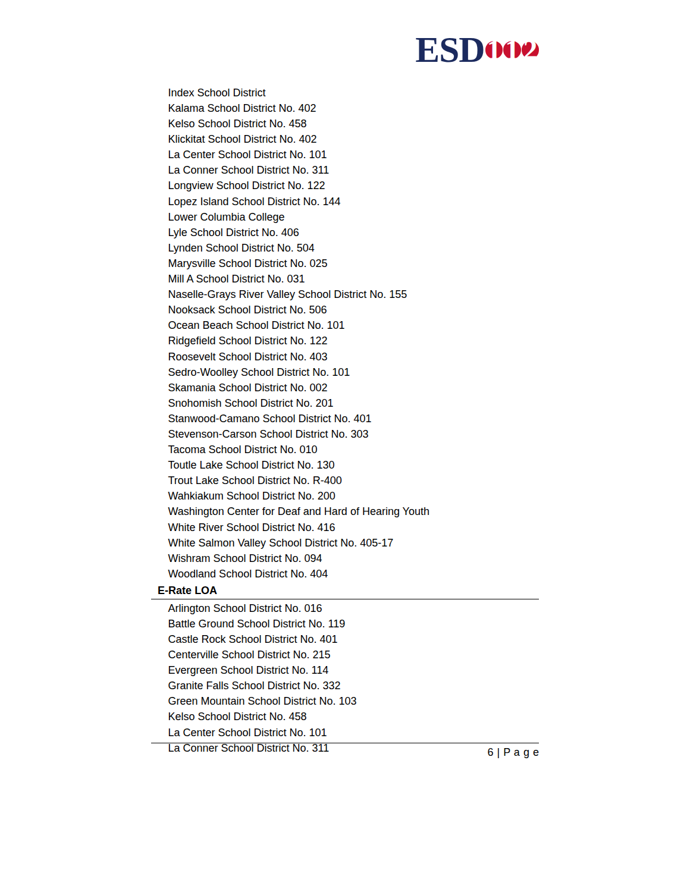ESD112
Index School District
Kalama School District No. 402
Kelso School District No. 458
Klickitat School District No. 402
La Center School District No. 101
La Conner School District No. 311
Longview School District No. 122
Lopez Island School District No. 144
Lower Columbia College
Lyle School District No. 406
Lynden School District No. 504
Marysville School District No. 025
Mill A School District No. 031
Naselle-Grays River Valley School District No. 155
Nooksack School District No. 506
Ocean Beach School District No. 101
Ridgefield School District No. 122
Roosevelt School District No. 403
Sedro-Woolley School District No. 101
Skamania School District No. 002
Snohomish School District No. 201
Stanwood-Camano School District No. 401
Stevenson-Carson School District No. 303
Tacoma School District No. 010
Toutle Lake School District No. 130
Trout Lake School District No. R-400
Wahkiakum School District No. 200
Washington Center for Deaf and Hard of Hearing Youth
White River School District No. 416
White Salmon Valley School District No. 405-17
Wishram School District No. 094
Woodland School District No. 404
E-Rate LOA
Arlington School District No. 016
Battle Ground School District No. 119
Castle Rock School District No. 401
Centerville School District No. 215
Evergreen School District No. 114
Granite Falls School District No. 332
Green Mountain School District No. 103
Kelso School District No. 458
La Center School District No. 101
La Conner School District No. 311
6 | P a g e